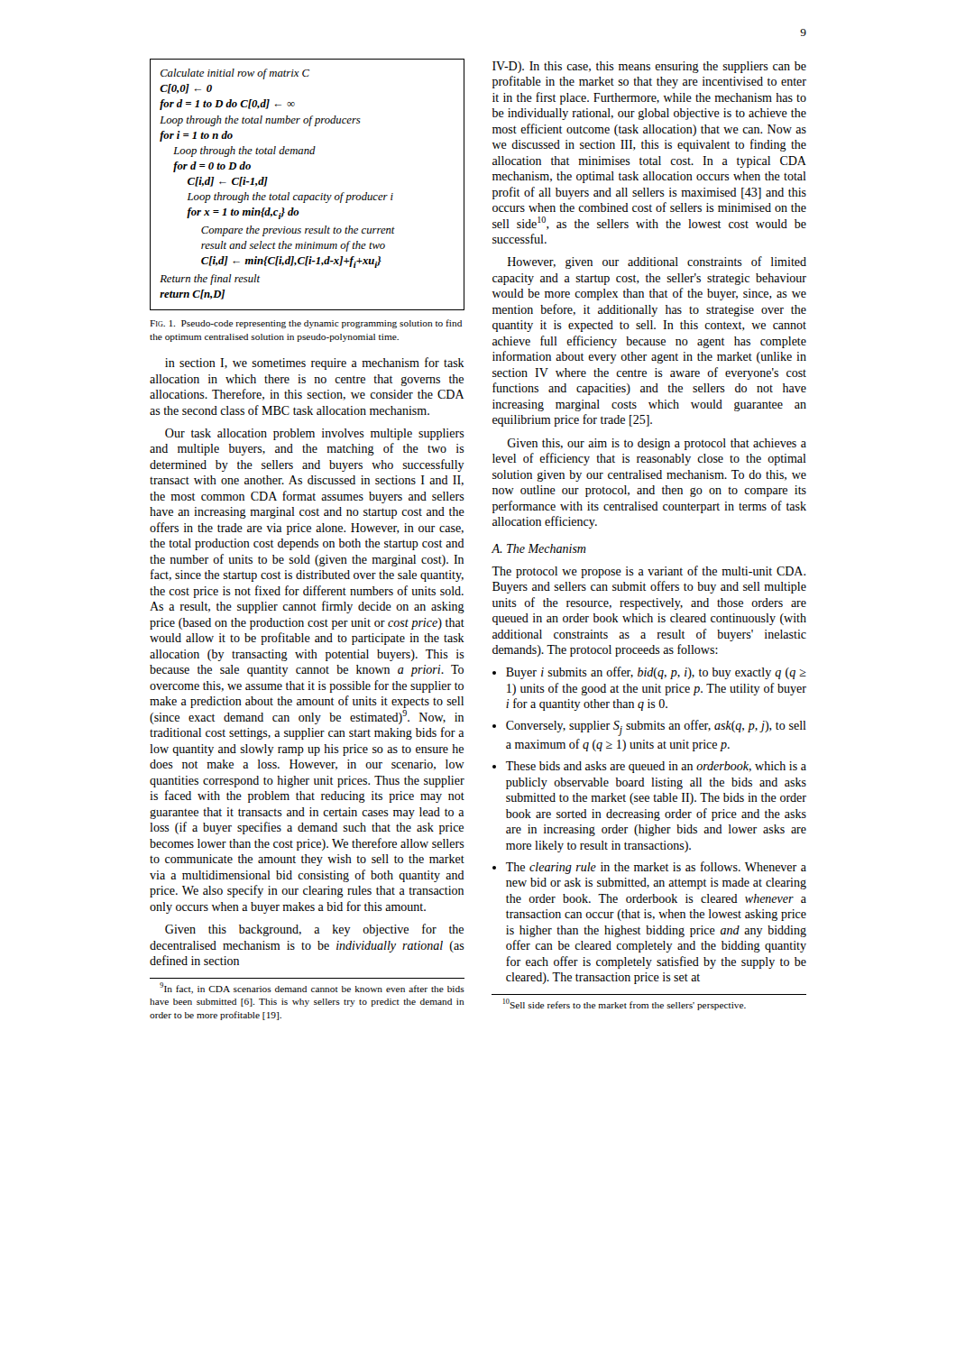9
Calculate initial row of matrix C C[0,0] ← 0 for d = 1 to D do C[0,d] ← ∞ Loop through the total number of producers for i = 1 to n do Loop through the total demand for d = 0 to D do C[i,d] ← C[i-1,d] Loop through the total capacity of producer i for x = 1 to min{d,ci} do Compare the previous result to the current result and select the minimum of the two C[i,d] ← min{C[i,d],C[i-1,d-x]+fi+xui} Return the final result return C[n,D]
Fig. 1. Pseudo-code representing the dynamic programming solution to find the optimum centralised solution in pseudo-polynomial time.
in section I, we sometimes require a mechanism for task allocation in which there is no centre that governs the allocations. Therefore, in this section, we consider the CDA as the second class of MBC task allocation mechanism.
Our task allocation problem involves multiple suppliers and multiple buyers, and the matching of the two is determined by the sellers and buyers who successfully transact with one another. As discussed in sections I and II, the most common CDA format assumes buyers and sellers have an increasing marginal cost and no startup cost and the offers in the trade are via price alone. However, in our case, the total production cost depends on both the startup cost and the number of units to be sold (given the marginal cost). In fact, since the startup cost is distributed over the sale quantity, the cost price is not fixed for different numbers of units sold. As a result, the supplier cannot firmly decide on an asking price (based on the production cost per unit or cost price) that would allow it to be profitable and to participate in the task allocation (by transacting with potential buyers). This is because the sale quantity cannot be known a priori. To overcome this, we assume that it is possible for the supplier to make a prediction about the amount of units it expects to sell (since exact demand can only be estimated)9. Now, in traditional cost settings, a supplier can start making bids for a low quantity and slowly ramp up his price so as to ensure he does not make a loss. However, in our scenario, low quantities correspond to higher unit prices. Thus the supplier is faced with the problem that reducing its price may not guarantee that it transacts and in certain cases may lead to a loss (if a buyer specifies a demand such that the ask price becomes lower than the cost price). We therefore allow sellers to communicate the amount they wish to sell to the market via a multidimensional bid consisting of both quantity and price. We also specify in our clearing rules that a transaction only occurs when a buyer makes a bid for this amount.
Given this background, a key objective for the decentralised mechanism is to be individually rational (as defined in section
9In fact, in CDA scenarios demand cannot be known even after the bids have been submitted [6]. This is why sellers try to predict the demand in order to be more profitable [19].
IV-D). In this case, this means ensuring the suppliers can be profitable in the market so that they are incentivised to enter it in the first place. Furthermore, while the mechanism has to be individually rational, our global objective is to achieve the most efficient outcome (task allocation) that we can. Now as we discussed in section III, this is equivalent to finding the allocation that minimises total cost. In a typical CDA mechanism, the optimal task allocation occurs when the total profit of all buyers and all sellers is maximised [43] and this occurs when the combined cost of sellers is minimised on the sell side10, as the sellers with the lowest cost would be successful.
However, given our additional constraints of limited capacity and a startup cost, the seller's strategic behaviour would be more complex than that of the buyer, since, as we mention before, it additionally has to strategise over the quantity it is expected to sell. In this context, we cannot achieve full efficiency because no agent has complete information about every other agent in the market (unlike in section IV where the centre is aware of everyone's cost functions and capacities) and the sellers do not have increasing marginal costs which would guarantee an equilibrium price for trade [25].
Given this, our aim is to design a protocol that achieves a level of efficiency that is reasonably close to the optimal solution given by our centralised mechanism. To do this, we now outline our protocol, and then go on to compare its performance with its centralised counterpart in terms of task allocation efficiency.
A. The Mechanism
The protocol we propose is a variant of the multi-unit CDA. Buyers and sellers can submit offers to buy and sell multiple units of the resource, respectively, and those orders are queued in an order book which is cleared continuously (with additional constraints as a result of buyers' inelastic demands). The protocol proceeds as follows:
Buyer i submits an offer, bid(q, p, i), to buy exactly q (q ≥ 1) units of the good at the unit price p. The utility of buyer i for a quantity other than q is 0.
Conversely, supplier Sj submits an offer, ask(q, p, j), to sell a maximum of q (q ≥ 1) units at unit price p.
These bids and asks are queued in an orderbook, which is a publicly observable board listing all the bids and asks submitted to the market (see table II). The bids in the order book are sorted in decreasing order of price and the asks are in increasing order (higher bids and lower asks are more likely to result in transactions).
The clearing rule in the market is as follows. Whenever a new bid or ask is submitted, an attempt is made at clearing the order book. The orderbook is cleared whenever a transaction can occur (that is, when the lowest asking price is higher than the highest bidding price and any bidding offer can be cleared completely and the bidding quantity for each offer is completely satisfied by the supply to be cleared). The transaction price is set at
10Sell side refers to the market from the sellers' perspective.